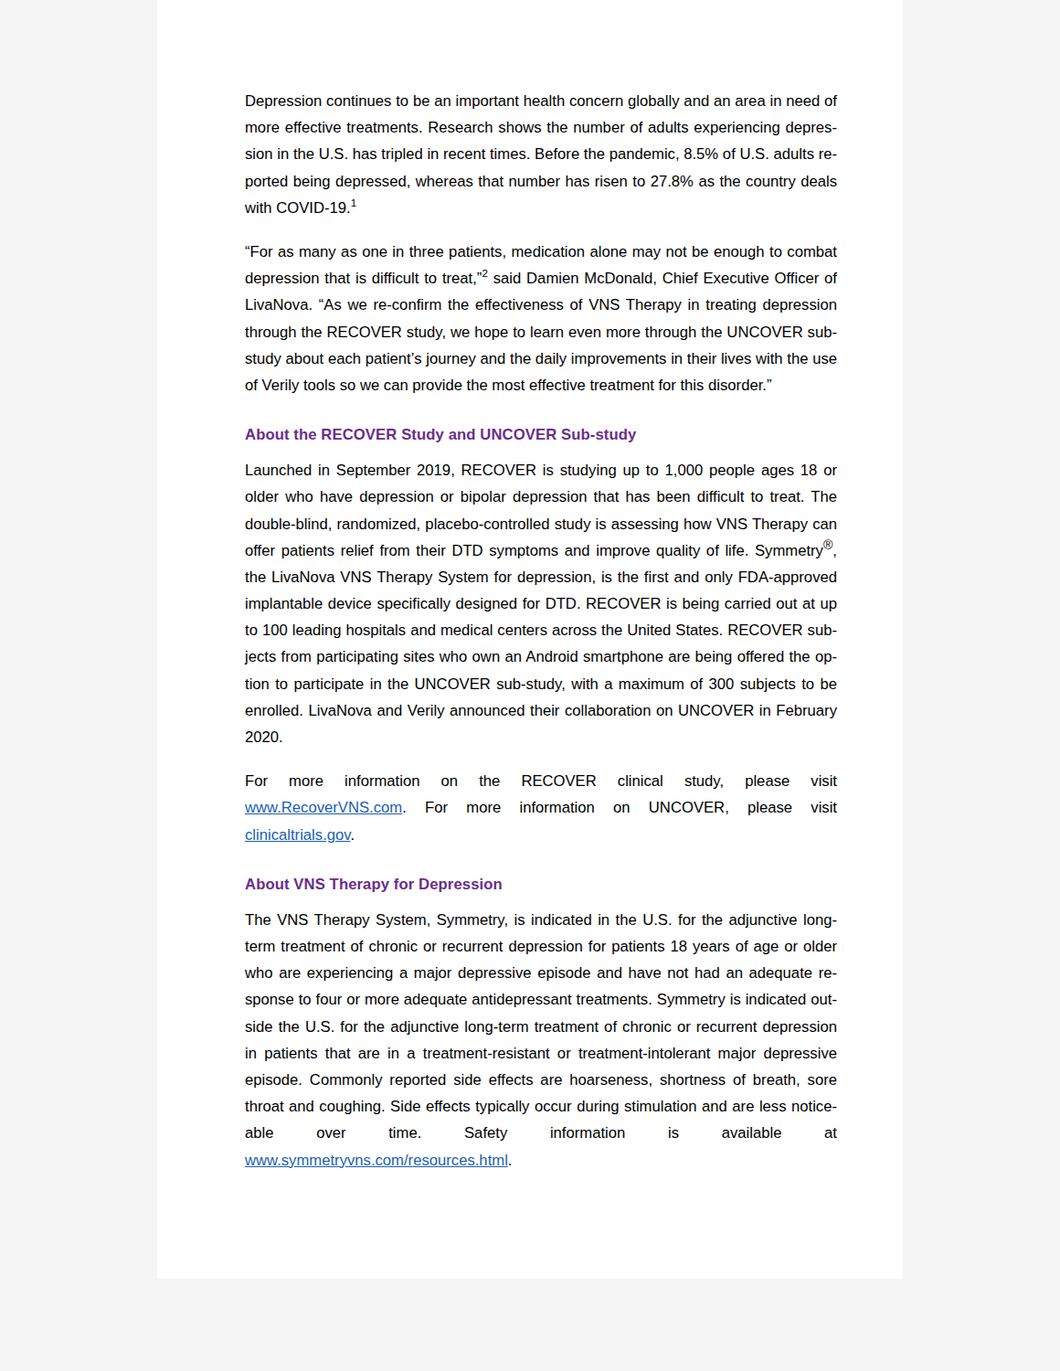Depression continues to be an important health concern globally and an area in need of more effective treatments. Research shows the number of adults experiencing depression in the U.S. has tripled in recent times. Before the pandemic, 8.5% of U.S. adults reported being depressed, whereas that number has risen to 27.8% as the country deals with COVID-19.1
“For as many as one in three patients, medication alone may not be enough to combat depression that is difficult to treat,”2 said Damien McDonald, Chief Executive Officer of LivaNova. “As we re-confirm the effectiveness of VNS Therapy in treating depression through the RECOVER study, we hope to learn even more through the UNCOVER sub-study about each patient’s journey and the daily improvements in their lives with the use of Verily tools so we can provide the most effective treatment for this disorder.”
About the RECOVER Study and UNCOVER Sub-study
Launched in September 2019, RECOVER is studying up to 1,000 people ages 18 or older who have depression or bipolar depression that has been difficult to treat. The double-blind, randomized, placebo-controlled study is assessing how VNS Therapy can offer patients relief from their DTD symptoms and improve quality of life. Symmetry®, the LivaNova VNS Therapy System for depression, is the first and only FDA-approved implantable device specifically designed for DTD. RECOVER is being carried out at up to 100 leading hospitals and medical centers across the United States. RECOVER subjects from participating sites who own an Android smartphone are being offered the option to participate in the UNCOVER sub-study, with a maximum of 300 subjects to be enrolled. LivaNova and Verily announced their collaboration on UNCOVER in February 2020.
For more information on the RECOVER clinical study, please visit www.RecoverVNS.com. For more information on UNCOVER, please visit clinicaltrials.gov.
About VNS Therapy for Depression
The VNS Therapy System, Symmetry, is indicated in the U.S. for the adjunctive long-term treatment of chronic or recurrent depression for patients 18 years of age or older who are experiencing a major depressive episode and have not had an adequate response to four or more adequate antidepressant treatments. Symmetry is indicated outside the U.S. for the adjunctive long-term treatment of chronic or recurrent depression in patients that are in a treatment-resistant or treatment-intolerant major depressive episode. Commonly reported side effects are hoarseness, shortness of breath, sore throat and coughing. Side effects typically occur during stimulation and are less noticeable over time. Safety information is available at www.symmetryvns.com/resources.html.